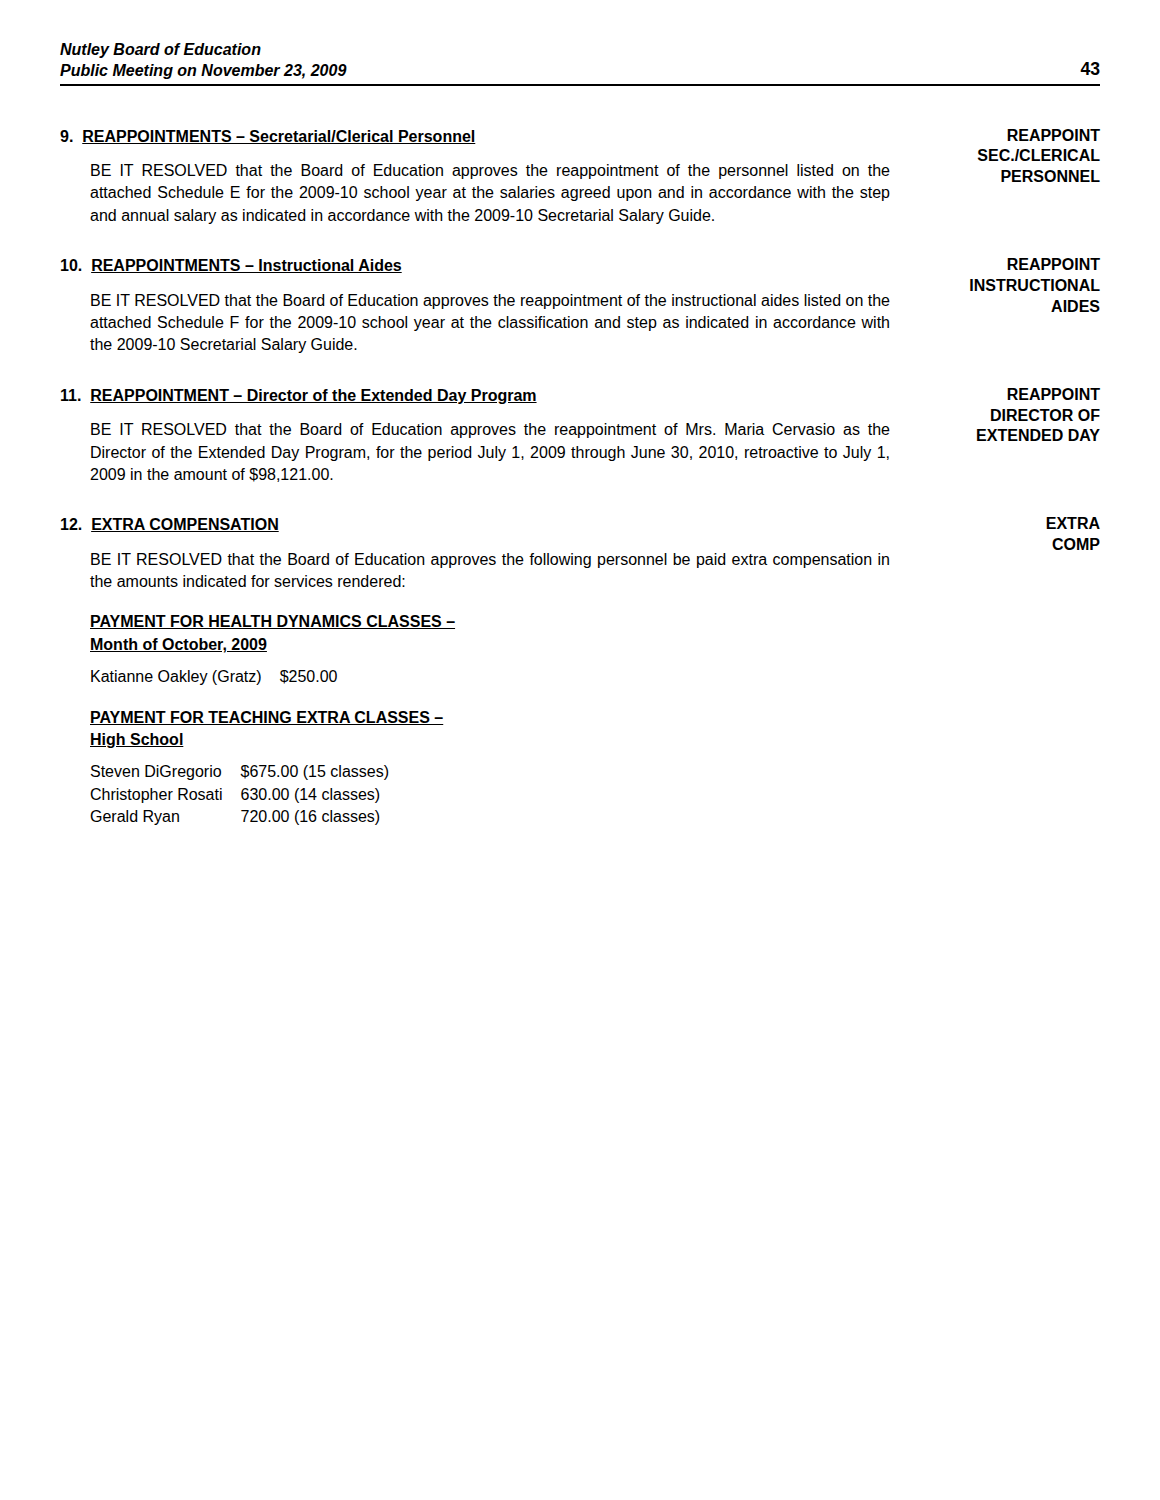Nutley Board of Education
Public Meeting on November 23, 2009
43
Reappoint
Sec./Clerical
Personnel
9. REAPPOINTMENTS – Secretarial/Clerical Personnel
BE IT RESOLVED that the Board of Education approves the reappointment of the personnel listed on the attached Schedule E for the 2009-10 school year at the salaries agreed upon and in accordance with the step and annual salary as indicated in accordance with the 2009-10 Secretarial Salary Guide.
Reappoint
Instructional
Aides
10. REAPPOINTMENTS – Instructional Aides
BE IT RESOLVED that the Board of Education approves the reappointment of the instructional aides listed on the attached Schedule F for the 2009-10 school year at the classification and step as indicated in accordance with the 2009-10 Secretarial Salary Guide.
Reappoint
Director of
Extended Day
11. REAPPOINTMENT – Director of the Extended Day Program
BE IT RESOLVED that the Board of Education approves the reappointment of Mrs. Maria Cervasio as the Director of the Extended Day Program, for the period July 1, 2009 through June 30, 2010, retroactive to July 1, 2009 in the amount of $98,121.00.
Extra
Comp
12. EXTRA COMPENSATION
BE IT RESOLVED that the Board of Education approves the following personnel be paid extra compensation in the amounts indicated for services rendered:
PAYMENT FOR HEALTH DYNAMICS CLASSES –
Month of October, 2009
| Katianne Oakley (Gratz) | $250.00 |
PAYMENT FOR TEACHING EXTRA CLASSES –
High School
| Steven DiGregorio | $675.00 (15 classes) |
| Christopher Rosati | 630.00 (14 classes) |
| Gerald Ryan | 720.00 (16 classes) |